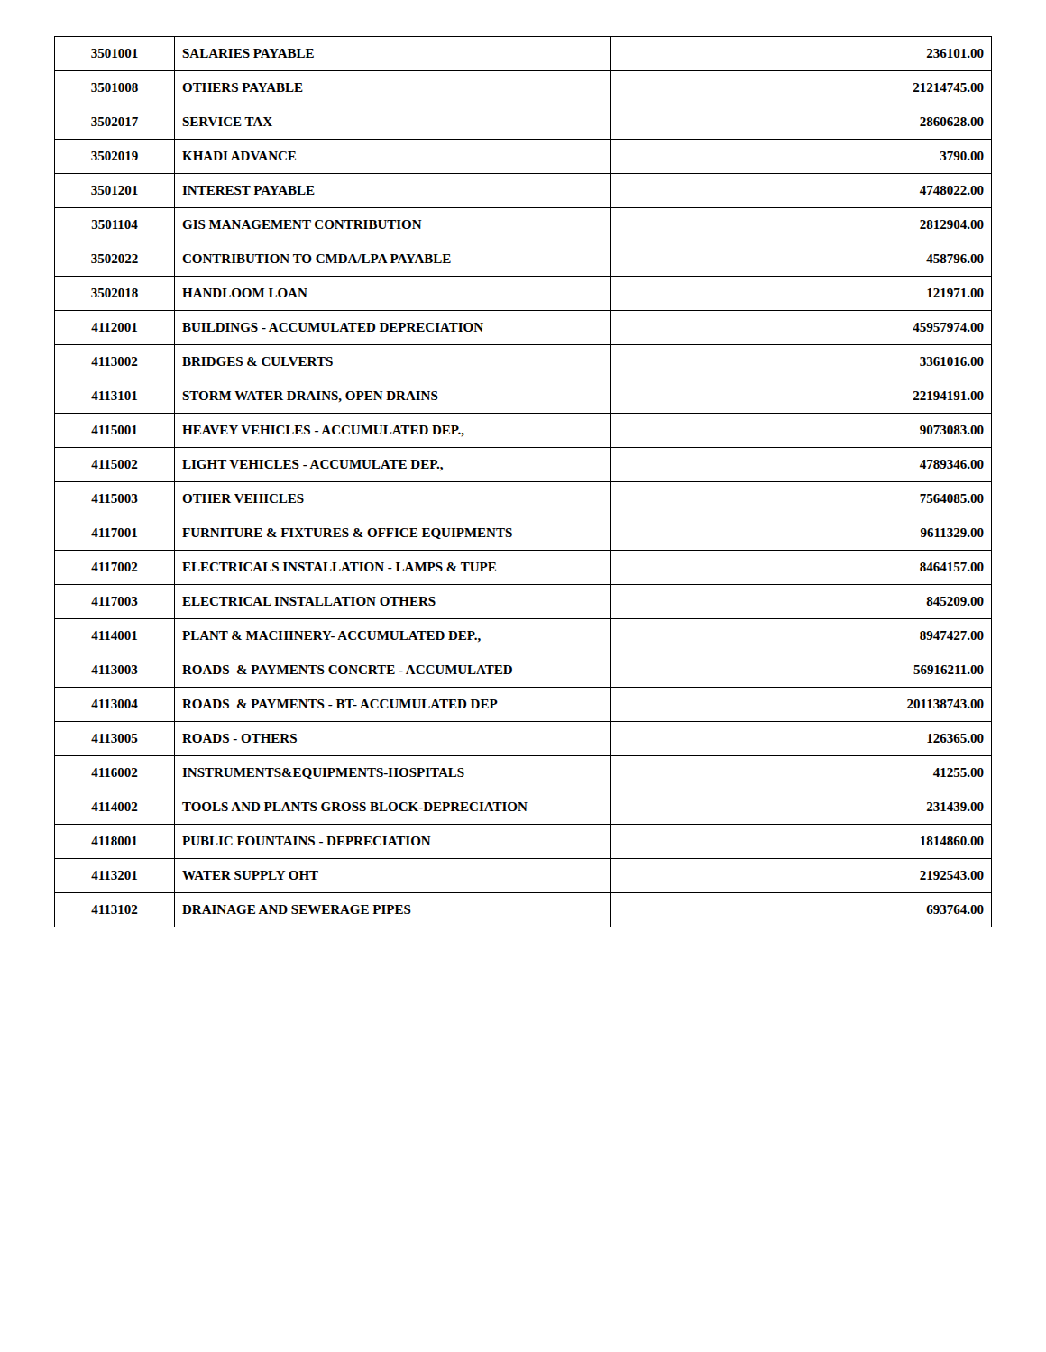| 3501001 | SALARIES PAYABLE | | 236101.00 |
| 3501008 | OTHERS PAYABLE | | 21214745.00 |
| 3502017 | SERVICE TAX | | 2860628.00 |
| 3502019 | KHADI ADVANCE | | 3790.00 |
| 3501201 | INTEREST PAYABLE | | 4748022.00 |
| 3501104 | GIS MANAGEMENT CONTRIBUTION | | 2812904.00 |
| 3502022 | CONTRIBUTION TO CMDA/LPA PAYABLE | | 458796.00 |
| 3502018 | HANDLOOM LOAN | | 121971.00 |
| 4112001 | BUILDINGS - ACCUMULATED DEPRECIATION | | 45957974.00 |
| 4113002 | BRIDGES & CULVERTS | | 3361016.00 |
| 4113101 | STORM WATER DRAINS, OPEN DRAINS | | 22194191.00 |
| 4115001 | HEAVEY VEHICLES - ACCUMULATED DEP., | | 9073083.00 |
| 4115002 | LIGHT VEHICLES - ACCUMULATE DEP., | | 4789346.00 |
| 4115003 | OTHER VEHICLES | | 7564085.00 |
| 4117001 | FURNITURE & FIXTURES & OFFICE EQUIPMENTS | | 9611329.00 |
| 4117002 | ELECTRICALS INSTALLATION - LAMPS & TUPE | | 8464157.00 |
| 4117003 | ELECTRICAL INSTALLATION OTHERS | | 845209.00 |
| 4114001 | PLANT & MACHINERY- ACCUMULATED DEP., | | 8947427.00 |
| 4113003 | ROADS & PAYMENTS CONCRTE - ACCUMULATED | | 56916211.00 |
| 4113004 | ROADS & PAYMENTS - BT- ACCUMULATED DEP | | 201138743.00 |
| 4113005 | ROADS - OTHERS | | 126365.00 |
| 4116002 | INSTRUMENTS&EQUIPMENTS-HOSPITALS | | 41255.00 |
| 4114002 | TOOLS AND PLANTS GROSS BLOCK-DEPRECIATION | | 231439.00 |
| 4118001 | PUBLIC FOUNTAINS - DEPRECIATION | | 1814860.00 |
| 4113201 | WATER SUPPLY OHT | | 2192543.00 |
| 4113102 | DRAINAGE AND SEWERAGE PIPES | | 693764.00 |